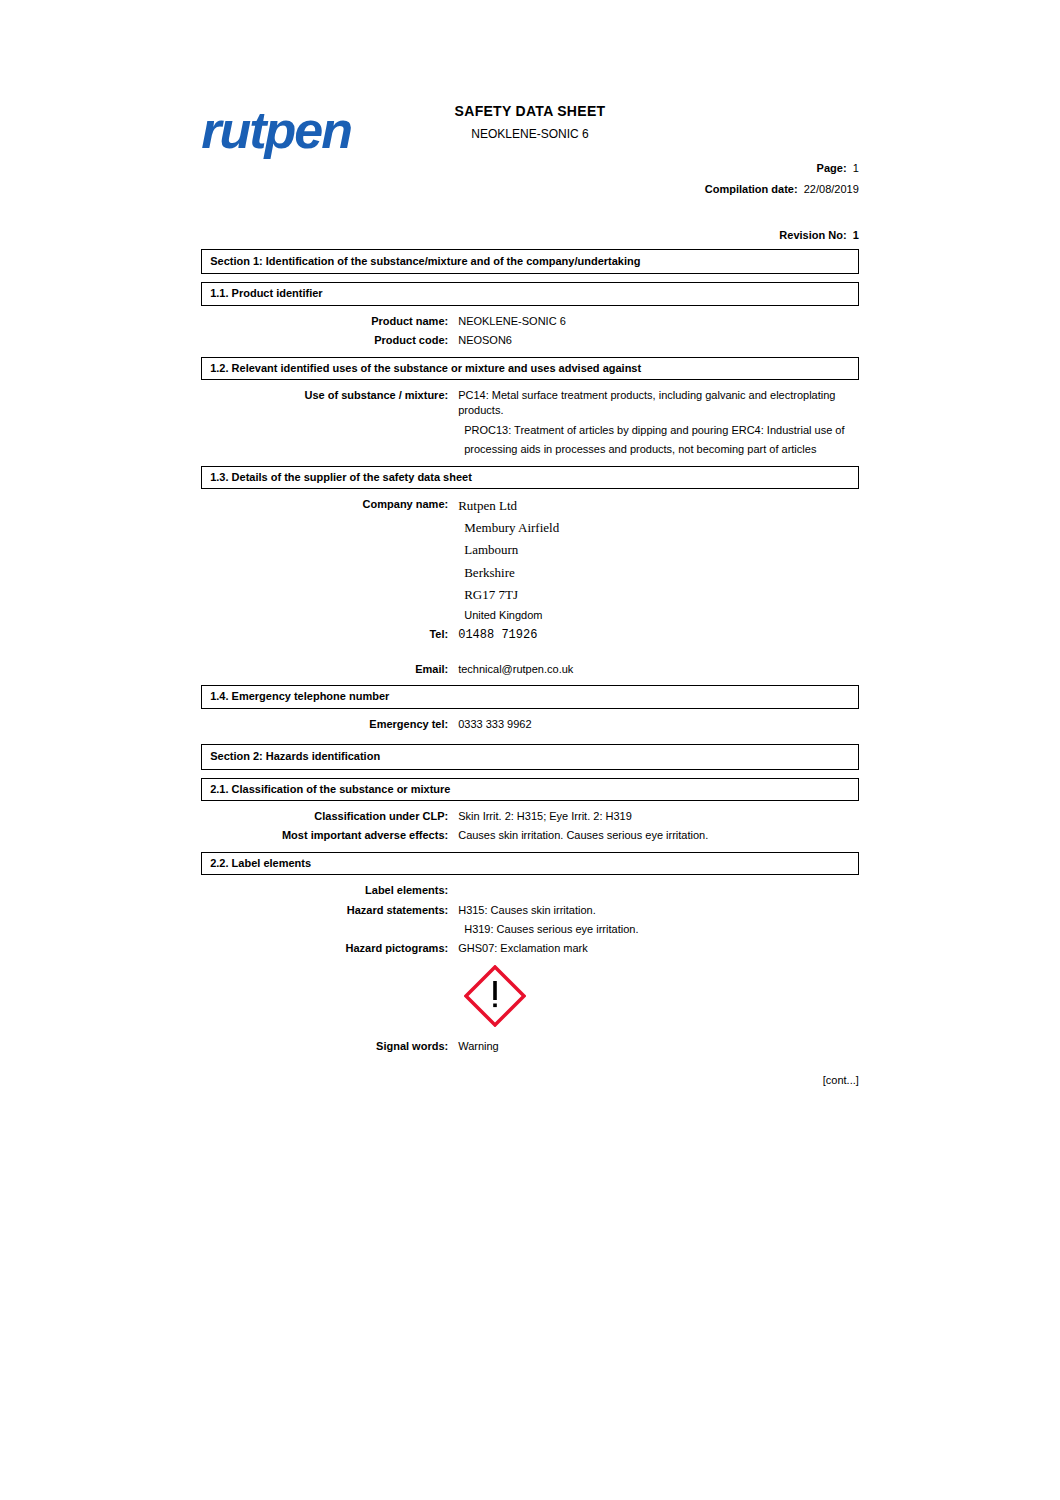rutpen
SAFETY DATA SHEET
NEOKLENE-SONIC 6
Page: 1
Compilation date: 22/08/2019
Revision No: 1
Section 1: Identification of the substance/mixture and of the company/undertaking
1.1. Product identifier
Product name:
NEOKLENE-SONIC 6
Product code:
NEOSON6
1.2. Relevant identified uses of the substance or mixture and uses advised against
Use of substance / mixture:
PC14: Metal surface treatment products, including galvanic and electroplating products.
PROC13: Treatment of articles by dipping and pouring ERC4: Industrial use of
processing aids in processes and products, not becoming part of articles
1.3. Details of the supplier of the safety data sheet
Company name:
Rutpen Ltd
Membury Airfield
Lambourn
Berkshire
RG17 7TJ
United Kingdom
Tel:
01488 71926
Email:
technical@rutpen.co.uk
1.4. Emergency telephone number
Emergency tel:
0333 333 9962
Section 2: Hazards identification
2.1. Classification of the substance or mixture
Classification under CLP:
Skin Irrit. 2: H315; Eye Irrit. 2: H319
Most important adverse effects:
Causes skin irritation. Causes serious eye irritation.
2.2. Label elements
Label elements:
Hazard statements:
H315: Causes skin irritation.
H319: Causes serious eye irritation.
Hazard pictograms:
GHS07: Exclamation mark
Signal words:
Warning
[cont...]